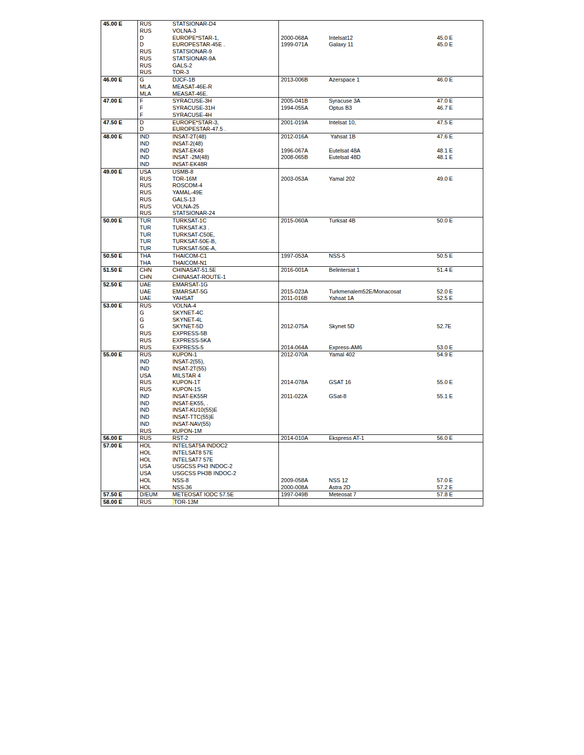| 45.00 E | RUS | STATSIONAR-D4 | | | |
| | RUS | VOLNA-3 | | | |
| | D | EUROPE*STAR-1, | 2000-068A | Intelsat12 | 45.0 E |
| | D | EUROPESTAR-45E . | 1999-071A | Galaxy 11 | 45.0 E |
| | RUS | STATSIONAR-9 | | | |
| | RUS | STATSIONAR-9A | | | |
| | RUS | GALS-2 | | | |
| | RUS | TOR-3 | | | |
| 46.00 E | G | DJCF-1B | 2013-006B | Azerspace 1 | 46.0 E |
| | MLA | MEASAT-46E-R | | | |
| | MLA | MEASAT-46E. | | | |
| 47.00 E | F | SYRACUSE-3H | 2005-041B | Syracuse 3A | 47.0 E |
| | F | SYRACUSE-31H | 1994-055A | Optus B3 | 46.7 E |
| | F | SYRACUSE-4H | | | |
| 47.50 E | D | EUROPE*STAR-3, | 2001-019A | Intelsat 10, | 47.5 E |
| | D | EUROPESTAR-47.5 . | | | |
| 48.00 E | IND | INSAT-2T(48) | 2012-016A | Yahsat 1B | 47.6 E |
| | IND | INSAT-2(48) | | | |
| | IND | INSAT-EK48 | 1996-067A | Eutelsat 48A | 48.1 E |
| | IND | INSAT -2M(48) | 2008-065B | Eutelsat 48D | 48.1 E |
| | IND | INSAT-EK48R | | | |
| 49.00 E | USA | USMB-8 | | | |
| | RUS | TOR-16M | 2003-053A | Yamal 202 | 49.0 E |
| | RUS | ROSCOM-4 | | | |
| | RUS | YAMAL-49E | | | |
| | RUS | GALS-13 | | | |
| | RUS | VOLNA-25 | | | |
| | RUS | STATSIONAR-24 | | | |
| 50.00 E | TUR | TURKSAT-1C | 2015-060A | Turksat 4B | 50.0 E |
| | TUR | TURKSAT-K3 . | | | |
| | TUR | TURKSAT-C50E, | | | |
| | TUR | TURKSAT-50E-B, | | | |
| | TUR | TURKSAT-50E-A, | | | |
| 50.50 E | THA | THAICOM-C1 | 1997-053A | NSS-5 | 50.5 E |
| | THA | THAICOM-N1 | | | |
| 51.50 E | CHN | CHINASAT-51.5E | 2016-001A | Belintersat 1 | 51.4 E |
| | CHN | CHINASAT-ROUTE-1 | | | |
| 52.50 E | UAE | EMARSAT-1G | | | |
| | UAE | EMARSAT-5G | 2015-023A | Turkmenalem52E/Monacosat | 52.0 E |
| | UAE | YAHSAT | 2011-016B | Yahsat 1A | 52.5 E |
| 53.00 E | RUS | VOLNA-4 | | | |
| | G | SKYNET-4C | | | |
| | G | SKYNET-4L | | | |
| | G | SKYNET-5D | 2012-075A | Skynet 5D | 52.7E |
| | RUS | EXPRESS-5B | | | |
| | RUS | EXPRESS-5KA | | | |
| | RUS | EXPRESS-5 | 2014-064A | Express-AM6 | 53.0 E |
| 55.00 E | RUS | KUPON-1 | 2012-070A | Yamal 402 | 54.9 E |
| | IND | INSAT-2(55), | | | |
| | IND | INSAT-2T(55) | | | |
| | USA | MILSTAR 4 | | | |
| | RUS | KUPON-1T | 2014-078A | GSAT 16 | 55.0 E |
| | RUS | KUPON-1S | | | |
| | IND | INSAT-EK55R | 2011-022A | GSat-8 | 55.1 E |
| | IND | INSAT-EK55, . | | | |
| | IND | INSAT-KU10(55)E | | | |
| | IND | INSAT-TTC(55)E | | | |
| | IND | INSAT-NAV(55) | | | |
| | RUS | KUPON-1M | | | |
| 56.00 E | RUS | RST-2 | 2014-010A | Ekspress AT-1 | 56.0 E |
| 57.00 E | HOL | INTELSAT5A INDOC2 | | | |
| | HOL | INTELSAT8 57E | | | |
| | HOL | INTELSAT7 57E | | | |
| | USA | USGCSS PH3 INDOC-2 | | | |
| | USA | USGCSS PH3B INDOC-2 | | | |
| | HOL | NSS-8 | 2009-058A | NSS 12 | 57.0 E |
| | HOL | NSS-36 | 2000-008A | Astra 2D | 57.2 E |
| 57.50 E | D/EUM | METEOSAT IODC 57.5E | 1997-049B | Meteosat 7 | 57.8 E |
| 58.00 E | RUS | TOR-13M | | | |